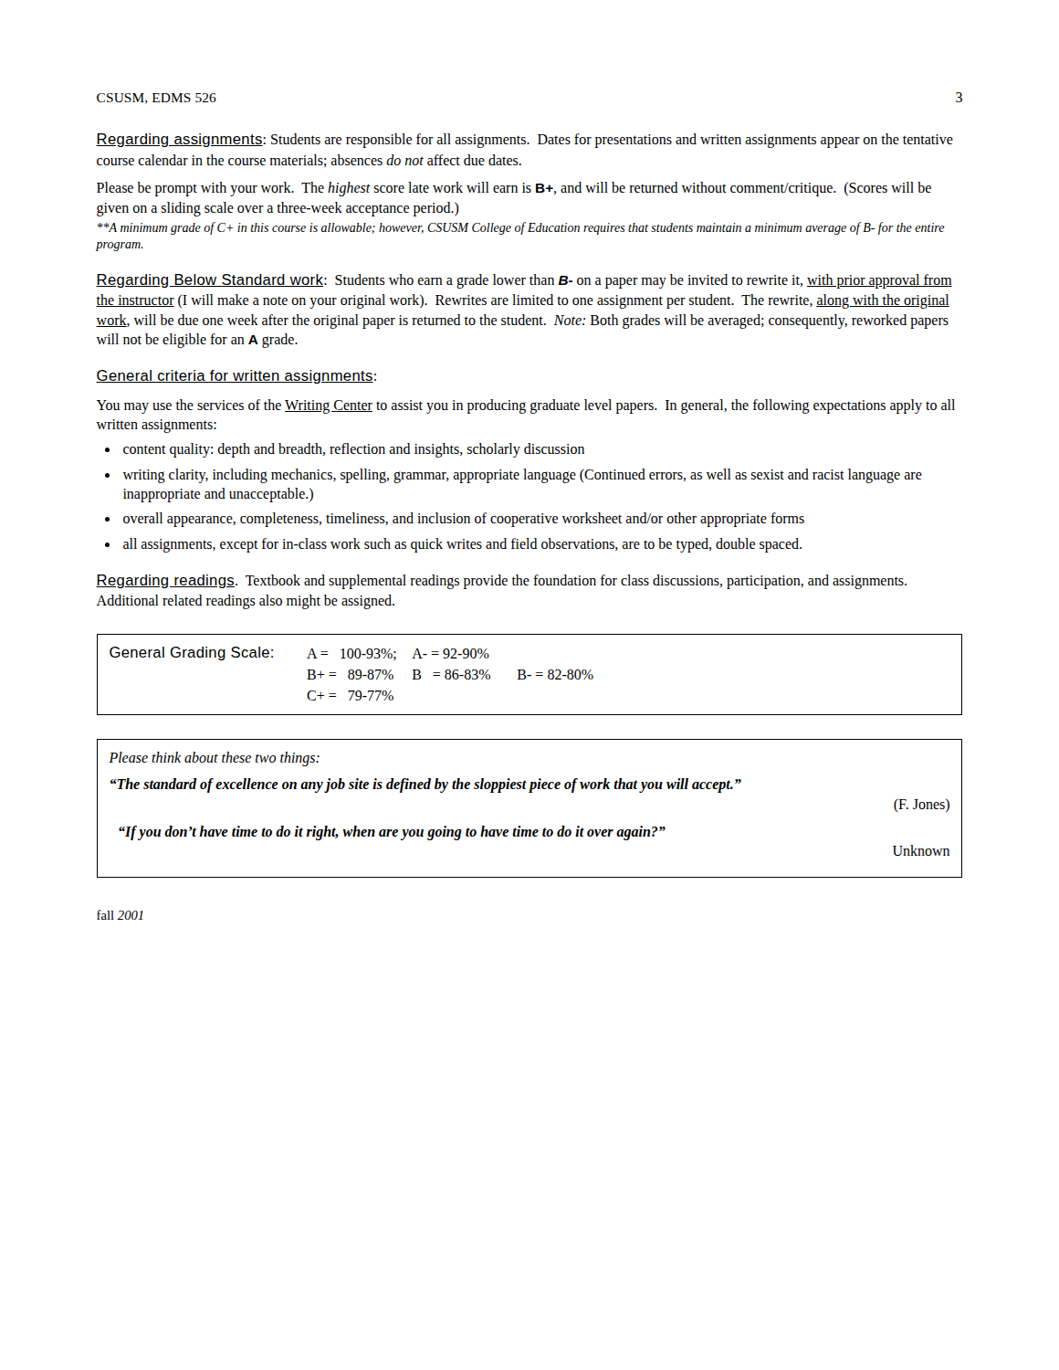CSUSM, EDMS 526 3
Regarding assignments
: Students are responsible for all assignments. Dates for presentations and written assignments appear on the tentative course calendar in the course materials; absences do not affect due dates.
Please be prompt with your work. The highest score late work will earn is B+, and will be returned without comment/critique. (Scores will be given on a sliding scale over a three-week acceptance period.)
**A minimum grade of C+ in this course is allowable; however, CSUSM College of Education requires that students maintain a minimum average of B- for the entire program.
Regarding Below Standard work
: Students who earn a grade lower than B- on a paper may be invited to rewrite it, with prior approval from the instructor (I will make a note on your original work). Rewrites are limited to one assignment per student. The rewrite, along with the original work, will be due one week after the original paper is returned to the student. Note: Both grades will be averaged; consequently, reworked papers will not be eligible for an A grade.
General criteria for written assignments
:
You may use the services of the Writing Center to assist you in producing graduate level papers. In general, the following expectations apply to all written assignments:
content quality: depth and breadth, reflection and insights, scholarly discussion
writing clarity, including mechanics, spelling, grammar, appropriate language (Continued errors, as well as sexist and racist language are inappropriate and unacceptable.)
overall appearance, completeness, timeliness, and inclusion of cooperative worksheet and/or other appropriate forms
all assignments, except for in-class work such as quick writes and field observations, are to be typed, double spaced.
Regarding readings
. Textbook and supplemental readings provide the foundation for class discussions, participation, and assignments. Additional related readings also might be assigned.
General Grading Scale:
A = 100-93%; A- = 92-90%
B+ = 89-87% B = 86-83% B- = 82-80%
C+ = 79-77%
Please think about these two things:
“The standard of excellence on any job site is defined by the sloppiest piece of work that you will accept.”(F. Jones)
“If you don’t have time to do it right, when are you going to have time to do it over again?”Unknown
fall 2001